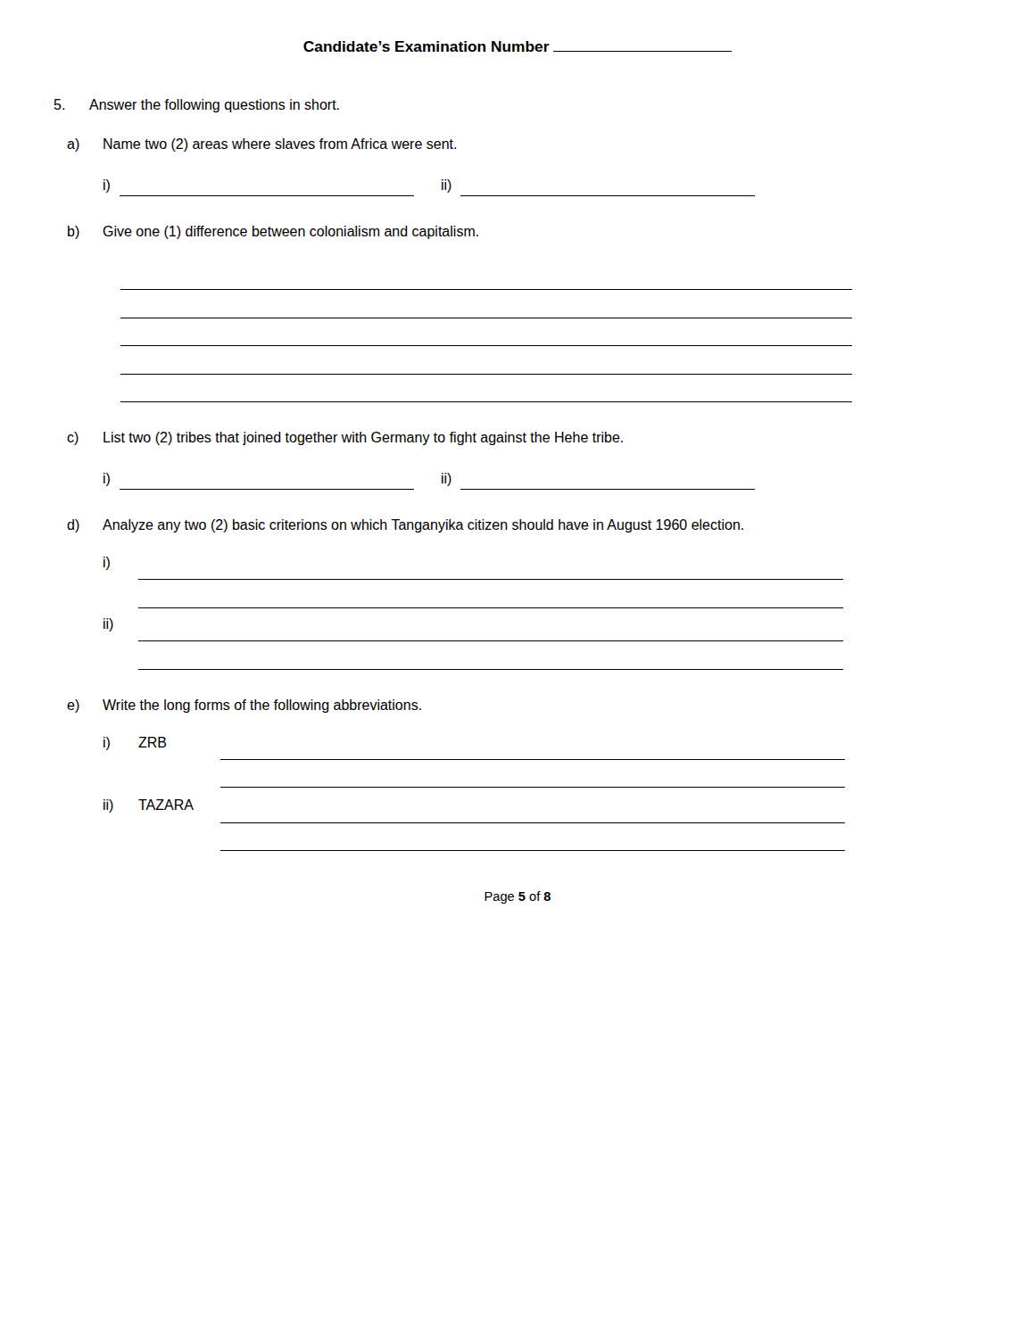Candidate’s Examination Number
5. Answer the following questions in short.
a) Name two (2) areas where slaves from Africa were sent.
i)
ii)
b) Give one (1) difference between colonialism and capitalism.
c) List two (2) tribes that joined together with Germany to fight against the Hehe tribe.
i)
ii)
d) Analyze any two (2) basic criterions on which Tanganyika citizen should have in August 1960 election.
i)
ii)
e) Write the long forms of the following abbreviations.
i) ZRB
ii) TAZARA
Page 5 of 8